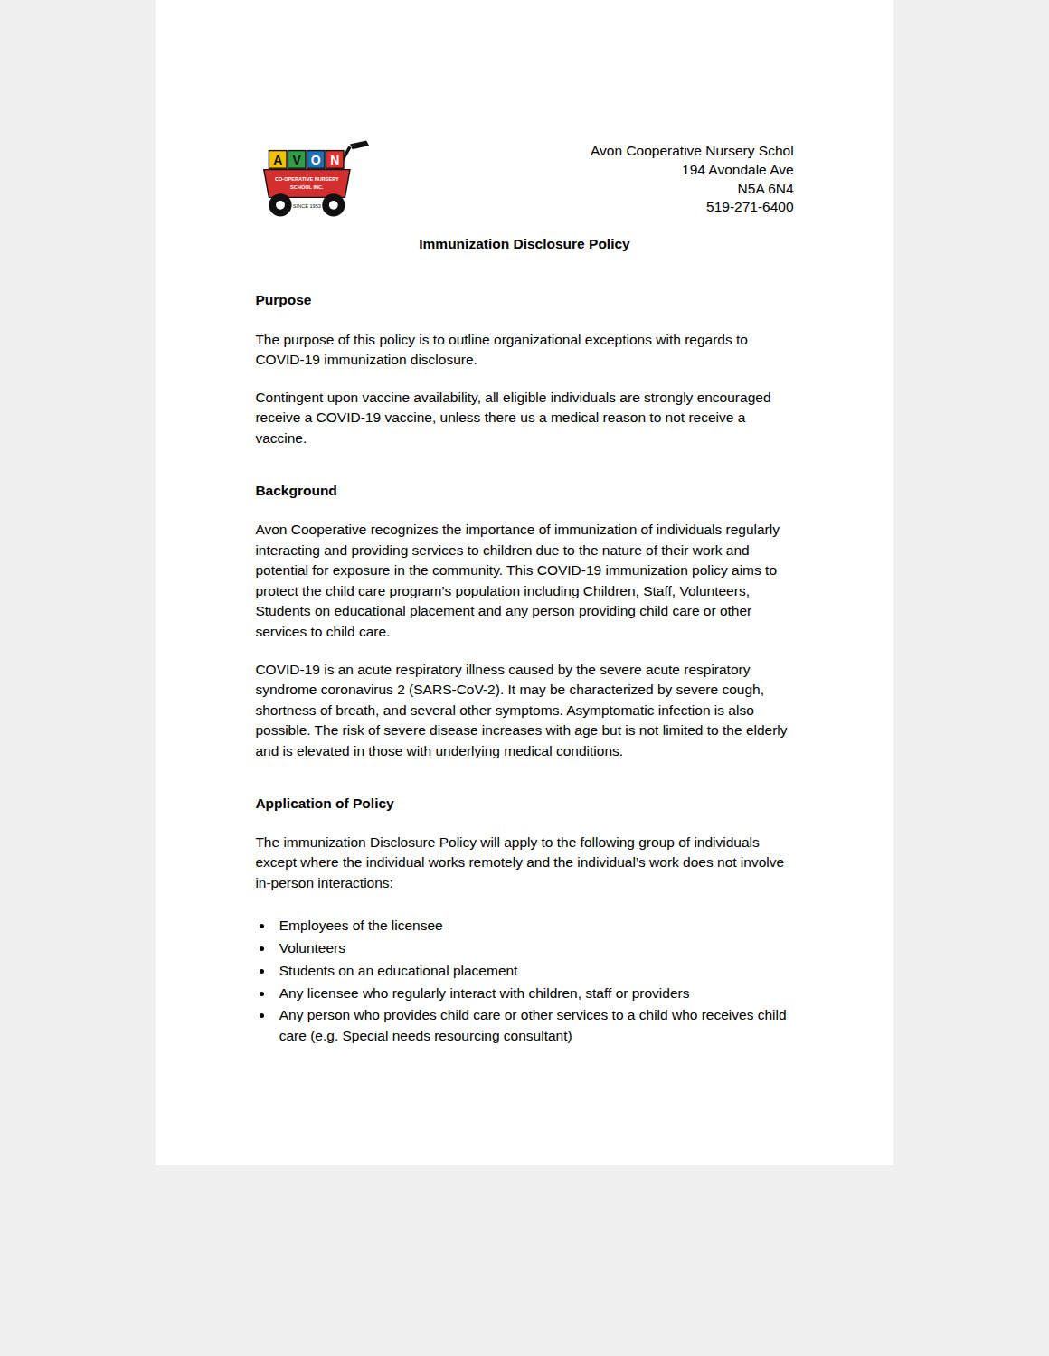Avon Co-operative Nursery School Inc. logo: a red wagon carrying coloured blocks spelling AVON A V O N CO-OPERATIVE NURSERY SCHOOL INC. SINCE 1953
Avon Cooperative Nursery Schol
194 Avondale Ave
N5A 6N4
519-271-6400
Immunization Disclosure Policy
Purpose
The purpose of this policy is to outline organizational exceptions with regards to COVID-19 immunization disclosure.
Contingent upon vaccine availability, all eligible individuals are strongly encouraged receive a COVID-19 vaccine, unless there us a medical reason to not receive a vaccine.
Background
Avon Cooperative recognizes the importance of immunization of individuals regularly interacting and providing services to children due to the nature of their work and potential for exposure in the community. This COVID-19 immunization policy aims to protect the child care program’s population including Children, Staff, Volunteers, Students on educational placement and any person providing child care or other services to child care.
COVID-19 is an acute respiratory illness caused by the severe acute respiratory syndrome coronavirus 2 (SARS-CoV-2). It may be characterized by severe cough, shortness of breath, and several other symptoms. Asymptomatic infection is also possible. The risk of severe disease increases with age but is not limited to the elderly and is elevated in those with underlying medical conditions.
Application of Policy
The immunization Disclosure Policy will apply to the following group of individuals except where the individual works remotely and the individual’s work does not involve in-person interactions:
Employees of the licensee
Volunteers
Students on an educational placement
Any licensee who regularly interact with children, staff or providers
Any person who provides child care or other services to a child who receives child care (e.g. Special needs resourcing consultant)